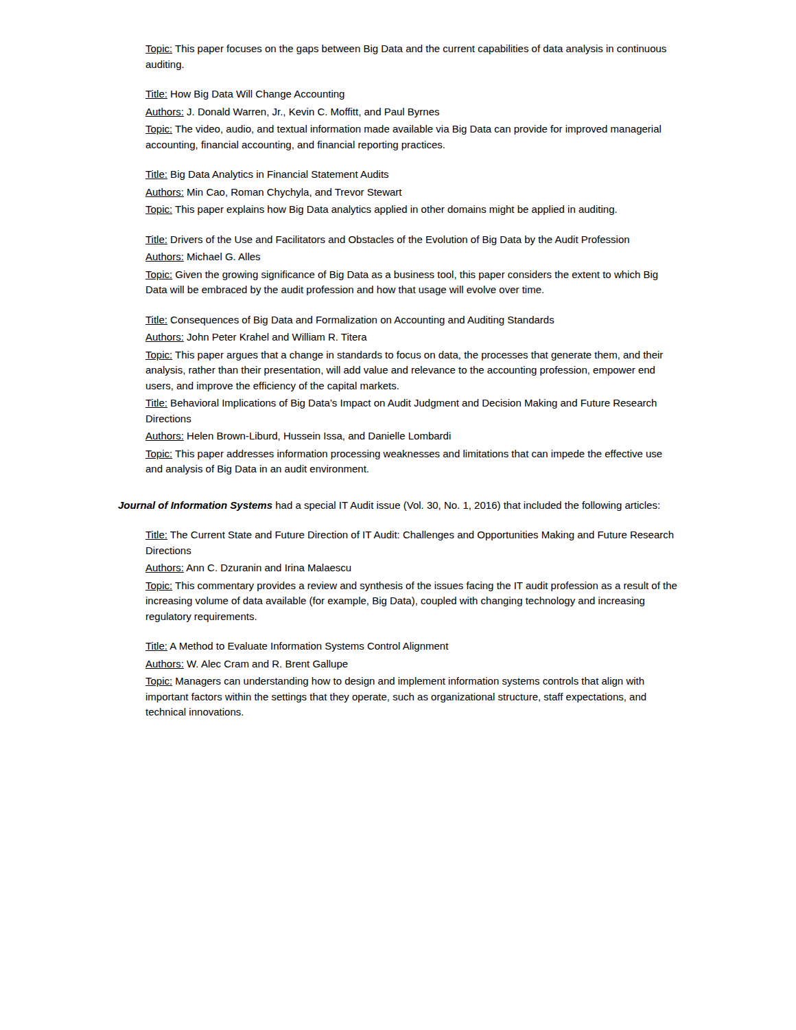Topic: This paper focuses on the gaps between Big Data and the current capabilities of data analysis in continuous auditing.
Title: How Big Data Will Change Accounting
Authors: J. Donald Warren, Jr., Kevin C. Moffitt, and Paul Byrnes
Topic: The video, audio, and textual information made available via Big Data can provide for improved managerial accounting, financial accounting, and financial reporting practices.
Title: Big Data Analytics in Financial Statement Audits
Authors: Min Cao, Roman Chychyla, and Trevor Stewart
Topic: This paper explains how Big Data analytics applied in other domains might be applied in auditing.
Title: Drivers of the Use and Facilitators and Obstacles of the Evolution of Big Data by the Audit Profession
Authors: Michael G. Alles
Topic: Given the growing significance of Big Data as a business tool, this paper considers the extent to which Big Data will be embraced by the audit profession and how that usage will evolve over time.
Title: Consequences of Big Data and Formalization on Accounting and Auditing Standards
Authors: John Peter Krahel and William R. Titera
Topic: This paper argues that a change in standards to focus on data, the processes that generate them, and their analysis, rather than their presentation, will add value and relevance to the accounting profession, empower end users, and improve the efficiency of the capital markets.
Title: Behavioral Implications of Big Data’s Impact on Audit Judgment and Decision Making and Future Research Directions
Authors: Helen Brown-Liburd, Hussein Issa, and Danielle Lombardi
Topic: This paper addresses information processing weaknesses and limitations that can impede the effective use and analysis of Big Data in an audit environment.
Journal of Information Systems had a special IT Audit issue (Vol. 30, No. 1, 2016) that included the following articles:
Title: The Current State and Future Direction of IT Audit: Challenges and Opportunities Making and Future Research Directions
Authors: Ann C. Dzuranin and Irina Malaescu
Topic: This commentary provides a review and synthesis of the issues facing the IT audit profession as a result of the increasing volume of data available (for example, Big Data), coupled with changing technology and increasing regulatory requirements.
Title: A Method to Evaluate Information Systems Control Alignment
Authors: W. Alec Cram and R. Brent Gallupe
Topic: Managers can understanding how to design and implement information systems controls that align with important factors within the settings that they operate, such as organizational structure, staff expectations, and technical innovations.